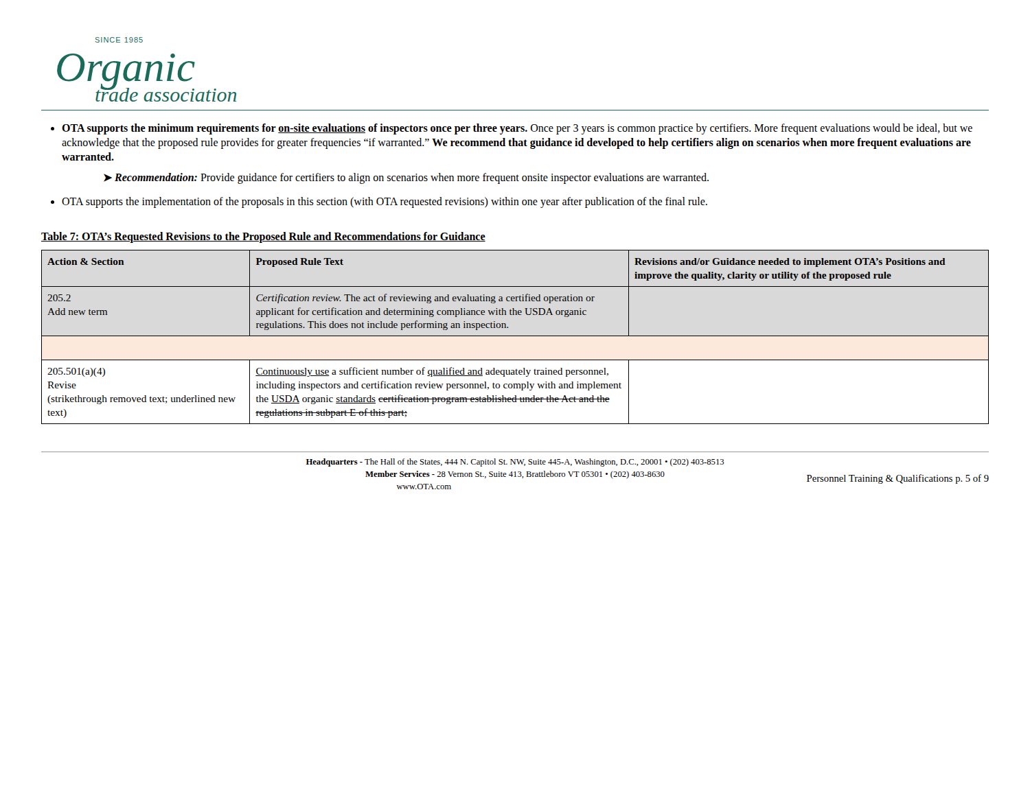SINCE 1985 Organic trade association
OTA supports the minimum requirements for on-site evaluations of inspectors once per three years. Once per 3 years is common practice by certifiers. More frequent evaluations would be ideal, but we acknowledge that the proposed rule provides for greater frequencies “if warranted.” We recommend that guidance id developed to help certifiers align on scenarios when more frequent evaluations are warranted.
➤ Recommendation: Provide guidance for certifiers to align on scenarios when more frequent onsite inspector evaluations are warranted.
OTA supports the implementation of the proposals in this section (with OTA requested revisions) within one year after publication of the final rule.
Table 7: OTA’s Requested Revisions to the Proposed Rule and Recommendations for Guidance
| Action & Section | Proposed Rule Text | Revisions and/or Guidance needed to implement OTA’s Positions and improve the quality, clarity or utility of the proposed rule |
| --- | --- | --- |
| 205.2 Add new term | Certification review. The act of reviewing and evaluating a certified operation or applicant for certification and determining compliance with the USDA organic regulations. This does not include performing an inspection. | |
| 205.501(a)(4) Revise (strikethrough removed text; underlined new text) | Continuously use a sufficient number of qualified and adequately trained personnel, including inspectors and certification review personnel, to comply with and implement the USDA organic standards certification program established under the Act and the regulations in subpart E of this part; | |
Headquarters - The Hall of the States, 444 N. Capitol St. NW, Suite 445-A, Washington, D.C., 20001 • (202) 403-8513
Member Services - 28 Vernon St., Suite 413, Brattleboro VT 05301 • (202) 403-8630
www.OTA.com Personnel Training & Qualifications p. 5 of 9